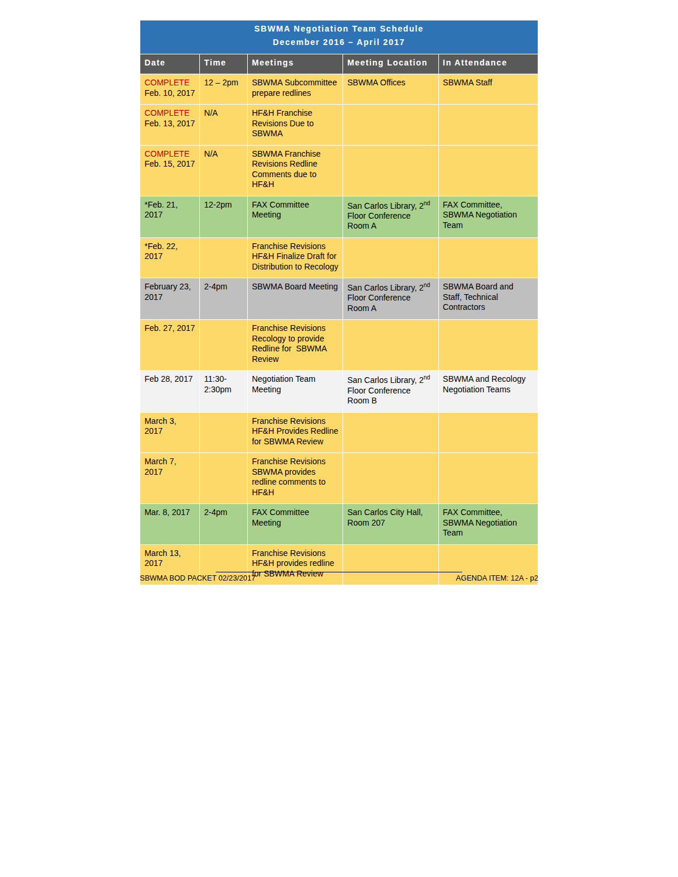| SBWMA Negotiation Team Schedule December 2016 – April 2017 |
| Date | Time | Meetings | Meeting Location | In Attendance |
| COMPLETE Feb. 10, 2017 | 12 – 2pm | SBWMA Subcommittee prepare redlines | SBWMA Offices | SBWMA Staff |
| COMPLETE Feb. 13, 2017 | N/A | HF&H Franchise Revisions Due to SBWMA | | |
| COMPLETE Feb. 15, 2017 | N/A | SBWMA Franchise Revisions Redline Comments due to HF&H | | |
| *Feb. 21, 2017 | 12-2pm | FAX Committee Meeting | San Carlos Library, 2 nd Floor Conference Room A | FAX Committee, SBWMA Negotiation Team |
| *Feb. 22, 2017 | | Franchise Revisions HF&H Finalize Draft for Distribution to Recology | | |
| February 23, 2017 | 2-4pm | SBWMA Board Meeting | San Carlos Library, 2 nd Floor Conference Room A | SBWMA Board and Staff, Technical Contractors |
| Feb. 27, 2017 | | Franchise Revisions Recology to provide Redline for SBWMA Review | | |
| Feb 28, 2017 | 11:30-2:30pm | Negotiation Team Meeting | San Carlos Library, 2 nd Floor Conference Room B | SBWMA and Recology Negotiation Teams |
| March 3, 2017 | | Franchise Revisions HF&H Provides Redline for SBWMA Review | | |
| March 7, 2017 | | Franchise Revisions SBWMA provides redline comments to HF&H | | |
| Mar. 8, 2017 | 2-4pm | FAX Committee Meeting | San Carlos City Hall, Room 207 | FAX Committee, SBWMA Negotiation Team |
| March 13, 2017 | | Franchise Revisions HF&H provides redline for SBWMA Review | | |
SBWMA BOD PACKET 02/23/2017 AGENDA ITEM: 12A - p2